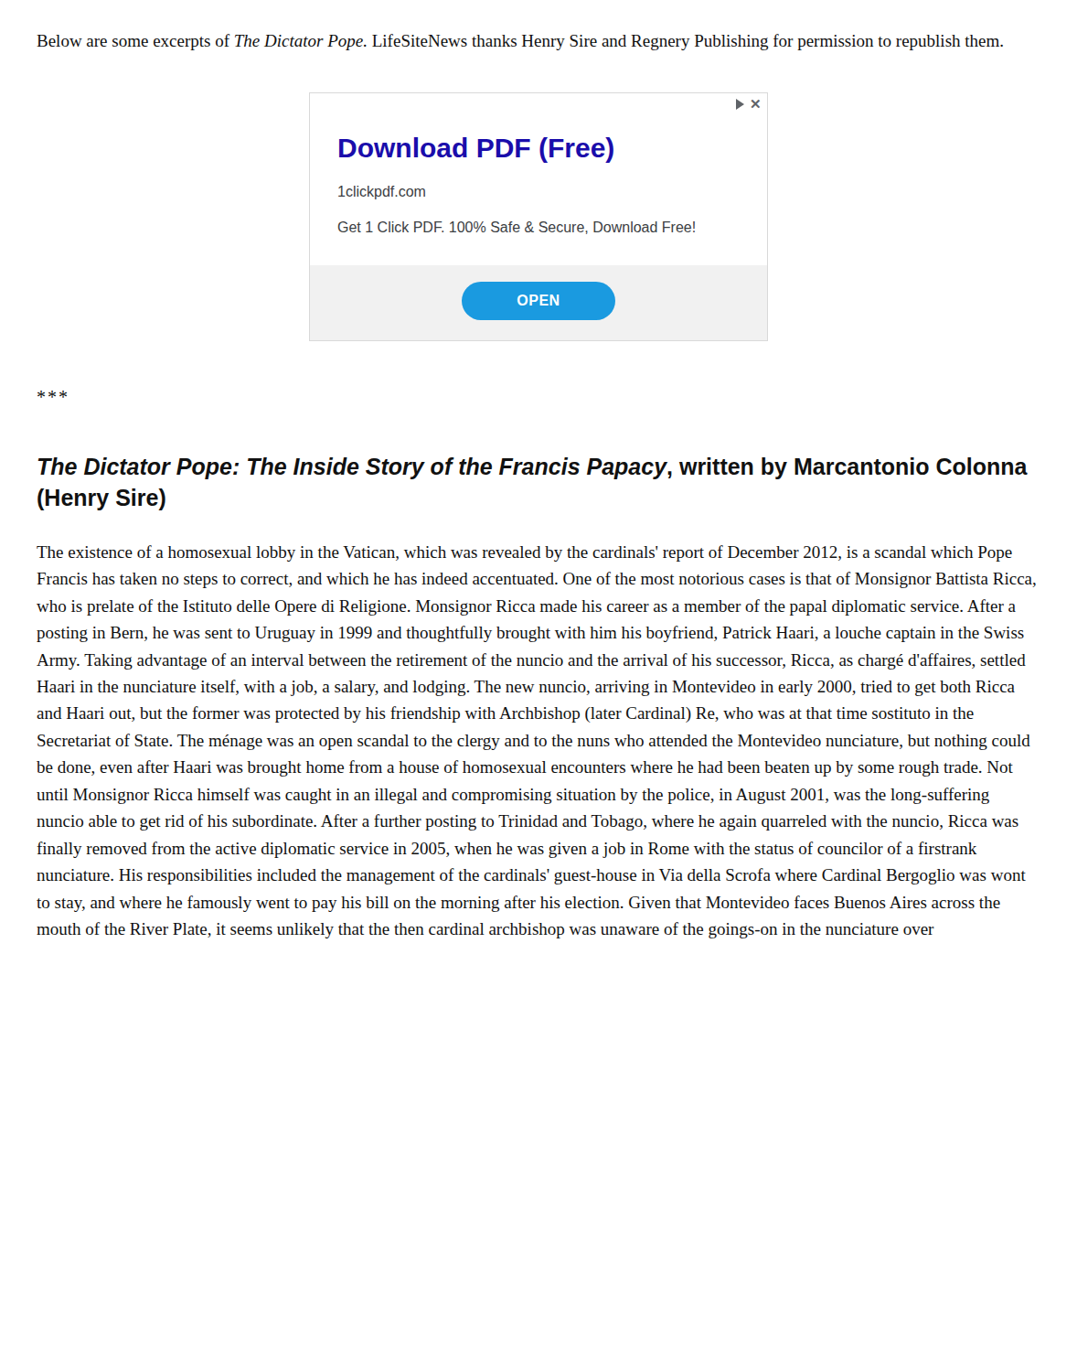Below are some excerpts of The Dictator Pope. LifeSiteNews thanks Henry Sire and Regnery Publishing for permission to republish them.
✕
Download PDF (Free)
1clickpdf.com
Get 1 Click PDF. 100% Safe & Secure, Download Free!
OPEN
***
The Dictator Pope: The Inside Story of the Francis Papacy, written by Marcantonio Colonna (Henry Sire)
The existence of a homosexual lobby in the Vatican, which was revealed by the cardinals' report of December 2012, is a scandal which Pope Francis has taken no steps to correct, and which he has indeed accentuated. One of the most notorious cases is that of Monsignor Battista Ricca, who is prelate of the Istituto delle Opere di Religione. Monsignor Ricca made his career as a member of the papal diplomatic service. After a posting in Bern, he was sent to Uruguay in 1999 and thoughtfully brought with him his boyfriend, Patrick Haari, a louche captain in the Swiss Army. Taking advantage of an interval between the retirement of the nuncio and the arrival of his successor, Ricca, as chargé d'affaires, settled Haari in the nunciature itself, with a job, a salary, and lodging. The new nuncio, arriving in Montevideo in early 2000, tried to get both Ricca and Haari out, but the former was protected by his friendship with Archbishop (later Cardinal) Re, who was at that time sostituto in the Secretariat of State. The ménage was an open scandal to the clergy and to the nuns who attended the Montevideo nunciature, but nothing could be done, even after Haari was brought home from a house of homosexual encounters where he had been beaten up by some rough trade. Not until Monsignor Ricca himself was caught in an illegal and compromising situation by the police, in August 2001, was the long-suffering nuncio able to get rid of his subordinate. After a further posting to Trinidad and Tobago, where he again quarreled with the nuncio, Ricca was finally removed from the active diplomatic service in 2005, when he was given a job in Rome with the status of councilor of a firstrank nunciature. His responsibilities included the management of the cardinals' guest-house in Via della Scrofa where Cardinal Bergoglio was wont to stay, and where he famously went to pay his bill on the morning after his election. Given that Montevideo faces Buenos Aires across the mouth of the River Plate, it seems unlikely that the then cardinal archbishop was unaware of the goings-on in the nunciature over